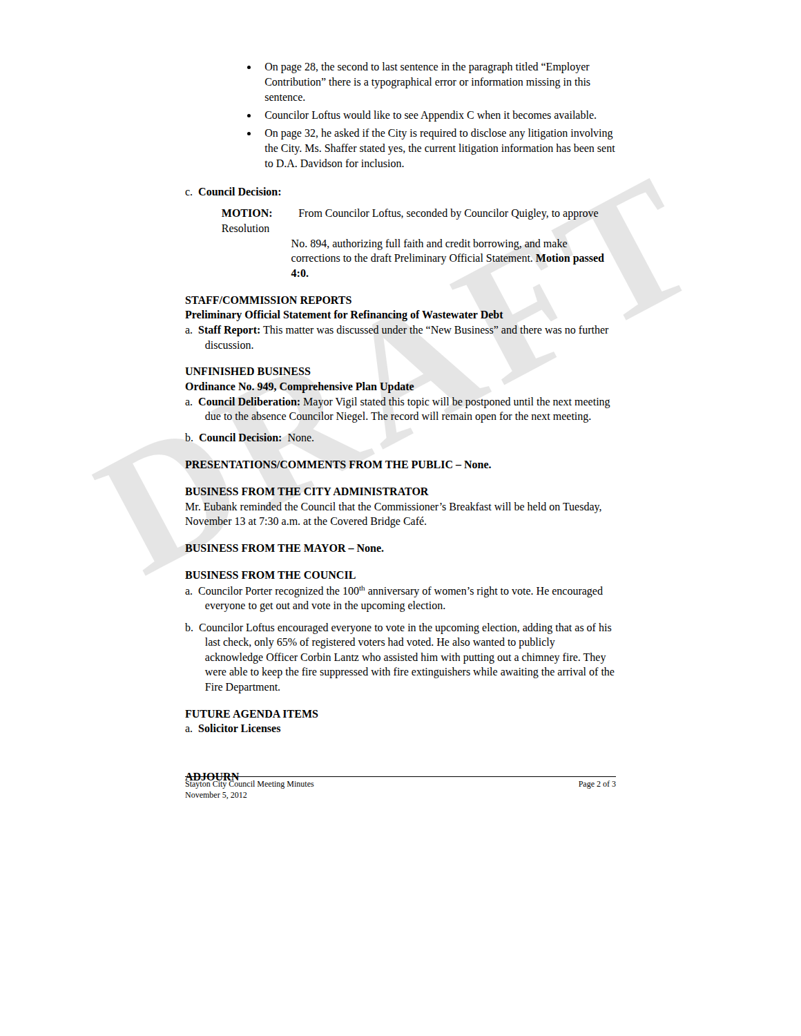DRAFT
On page 28, the second to last sentence in the paragraph titled “Employer Contribution” there is a typographical error or information missing in this sentence.
Councilor Loftus would like to see Appendix C when it becomes available.
On page 32, he asked if the City is required to disclose any litigation involving the City. Ms. Shaffer stated yes, the current litigation information has been sent to D.A. Davidson for inclusion.
c. Council Decision:
MOTION: From Councilor Loftus, seconded by Councilor Quigley, to approve Resolution No. 894, authorizing full faith and credit borrowing, and make corrections to the draft Preliminary Official Statement. Motion passed 4:0.
STAFF/COMMISSION REPORTS
Preliminary Official Statement for Refinancing of Wastewater Debt
a. Staff Report: This matter was discussed under the “New Business” and there was no further discussion.
UNFINISHED BUSINESS
Ordinance No. 949, Comprehensive Plan Update
a. Council Deliberation: Mayor Vigil stated this topic will be postponed until the next meeting due to the absence Councilor Niegel. The record will remain open for the next meeting.
b. Council Decision: None.
PRESENTATIONS/COMMENTS FROM THE PUBLIC – None.
BUSINESS FROM THE CITY ADMINISTRATOR
Mr. Eubank reminded the Council that the Commissioner’s Breakfast will be held on Tuesday, November 13 at 7:30 a.m. at the Covered Bridge Café.
BUSINESS FROM THE MAYOR – None.
BUSINESS FROM THE COUNCIL
a. Councilor Porter recognized the 100th anniversary of women’s right to vote. He encouraged everyone to get out and vote in the upcoming election.
b. Councilor Loftus encouraged everyone to vote in the upcoming election, adding that as of his last check, only 65% of registered voters had voted. He also wanted to publicly acknowledge Officer Corbin Lantz who assisted him with putting out a chimney fire. They were able to keep the fire suppressed with fire extinguishers while awaiting the arrival of the Fire Department.
FUTURE AGENDA ITEMS
a. Solicitor Licenses
ADJOURN
Stayton City Council Meeting Minutes
November 5, 2012
Page 2 of 3